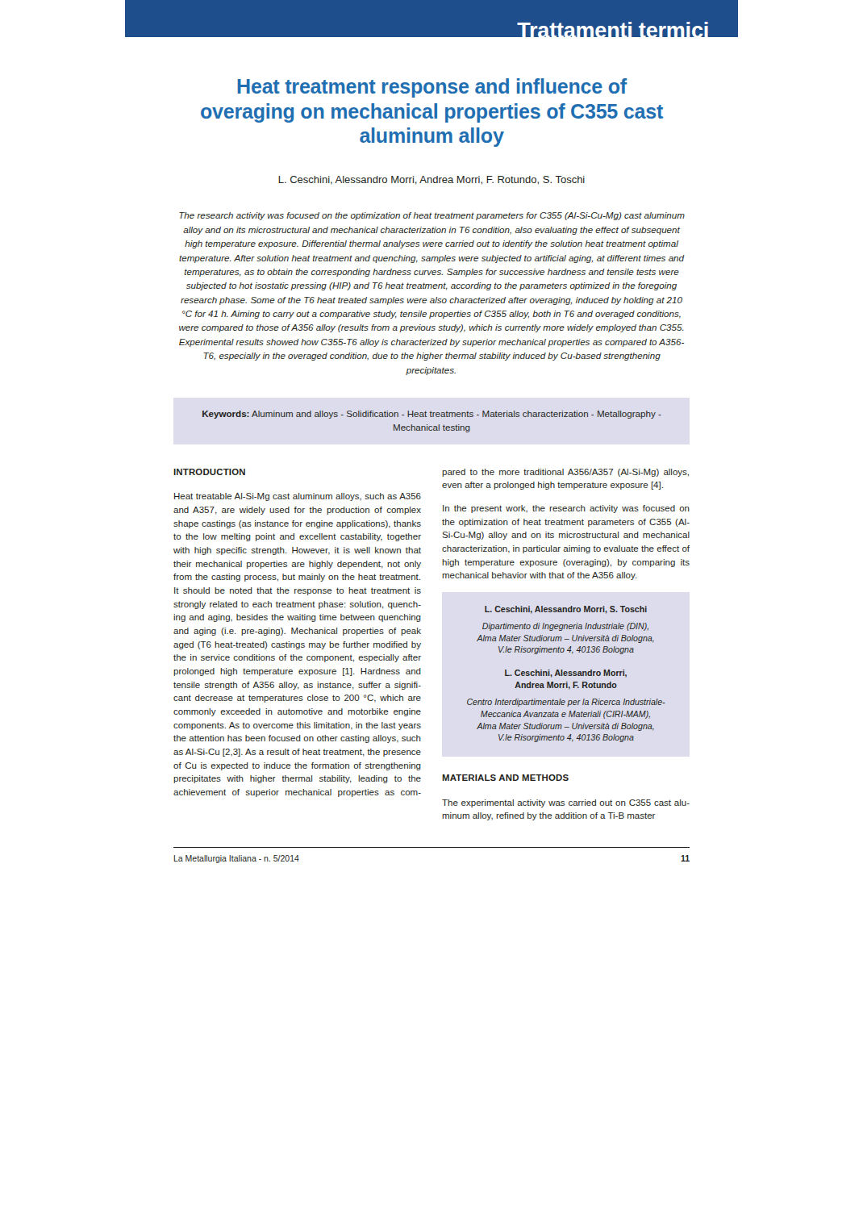Trattamenti termici
Heat treatment response and influence of overaging on mechanical properties of C355 cast aluminum alloy
L. Ceschini, Alessandro Morri, Andrea Morri, F. Rotundo, S. Toschi
The research activity was focused on the optimization of heat treatment parameters for C355 (Al-Si-Cu-Mg) cast aluminum alloy and on its microstructural and mechanical characterization in T6 condition, also evaluating the effect of subsequent high temperature exposure. Differential thermal analyses were carried out to identify the solution heat treatment optimal temperature. After solution heat treatment and quenching, samples were subjected to artificial aging, at different times and temperatures, as to obtain the corresponding hardness curves. Samples for successive hardness and tensile tests were subjected to hot isostatic pressing (HIP) and T6 heat treatment, according to the parameters optimized in the foregoing research phase. Some of the T6 heat treated samples were also characterized after overaging, induced by holding at 210 °C for 41 h. Aiming to carry out a comparative study, tensile properties of C355 alloy, both in T6 and overaged conditions, were compared to those of A356 alloy (results from a previous study), which is currently more widely employed than C355. Experimental results showed how C355-T6 alloy is characterized by superior mechanical properties as compared to A356-T6, especially in the overaged condition, due to the higher thermal stability induced by Cu-based strengthening precipitates.
Keywords: Aluminum and alloys - Solidification - Heat treatments - Materials characterization - Metallography - Mechanical testing
Introduction
Heat treatable Al-Si-Mg cast aluminum alloys, such as A356 and A357, are widely used for the production of complex shape castings (as instance for engine applications), thanks to the low melting point and excellent castability, together with high specific strength. However, it is well known that their mechanical properties are highly dependent, not only from the casting process, but mainly on the heat treatment. It should be noted that the response to heat treatment is strongly related to each treatment phase: solution, quenching and aging, besides the waiting time between quenching and aging (i.e. pre-aging). Mechanical properties of peak aged (T6 heat-treated) castings may be further modified by the in service conditions of the component, especially after prolonged high temperature exposure [1]. Hardness and tensile strength of A356 alloy, as instance, suffer a significant decrease at temperatures close to 200 °C, which are commonly exceeded in automotive and motorbike engine components. As to overcome this limitation, in the last years the attention has been focused on other casting alloys, such as Al-Si-Cu [2,3]. As a result of heat treatment, the presence of Cu is expected to induce the formation of strengthening precipitates with higher thermal stability, leading to the achievement of superior mechanical properties as compared to the more traditional A356/A357 (Al-Si-Mg) alloys, even after a prolonged high temperature exposure [4].
In the present work, the research activity was focused on the optimization of heat treatment parameters of C355 (Al-Si-Cu-Mg) alloy and on its microstructural and mechanical characterization, in particular aiming to evaluate the effect of high temperature exposure (overaging), by comparing its mechanical behavior with that of the A356 alloy.
L. Ceschini, Alessandro Morri, S. Toschi
Dipartimento di Ingegneria Industriale (DIN),
Alma Mater Studiorum – Università di Bologna,
V.le Risorgimento 4, 40136 Bologna
L. Ceschini, Alessandro Morri,
Andrea Morri, F. Rotundo
Centro Interdipartimentale per la Ricerca Industriale-
Meccanica Avanzata e Materiali (CIRI-MAM),
Alma Mater Studiorum – Università di Bologna,
V.le Risorgimento 4, 40136 Bologna
Materials and methods
The experimental activity was carried out on C355 cast aluminum alloy, refined by the addition of a Ti-B master
La Metallurgia Italiana - n. 5/2014
11